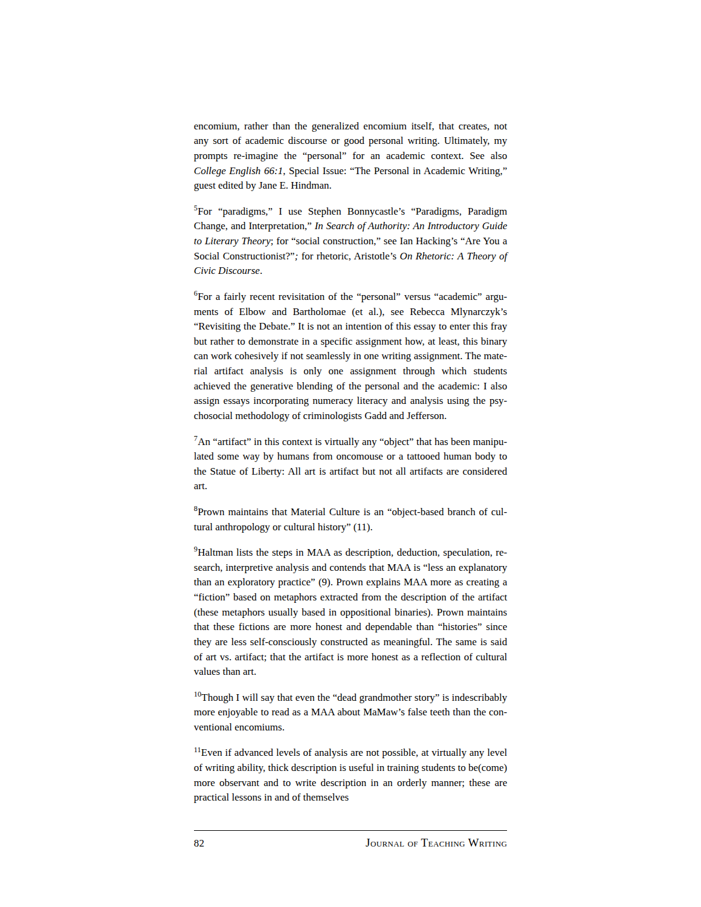encomium, rather than the generalized encomium itself, that creates, not any sort of academic discourse or good personal writing. Ultimately, my prompts re-imagine the “personal” for an academic context. See also College English 66:1, Special Issue: “The Personal in Academic Writing,” guest edited by Jane E. Hindman.
5For “paradigms,” I use Stephen Bonnycastle’s “Paradigms, Paradigm Change, and Interpretation,” In Search of Authority: An Introductory Guide to Literary Theory; for “social construction,” see Ian Hacking’s “Are You a Social Constructionist?”; for rhetoric, Aristotle’s On Rhetoric: A Theory of Civic Discourse.
6For a fairly recent revisitation of the “personal” versus “academic” arguments of Elbow and Bartholomae (et al.), see Rebecca Mlynarczyk’s “Revisiting the Debate.” It is not an intention of this essay to enter this fray but rather to demonstrate in a specific assignment how, at least, this binary can work cohesively if not seamlessly in one writing assignment. The material artifact analysis is only one assignment through which students achieved the generative blending of the personal and the academic: I also assign essays incorporating numeracy literacy and analysis using the psychosocial methodology of criminologists Gadd and Jefferson.
7An “artifact” in this context is virtually any “object” that has been manipulated some way by humans from oncomouse or a tattooed human body to the Statue of Liberty: All art is artifact but not all artifacts are considered art.
8Prown maintains that Material Culture is an “object-based branch of cultural anthropology or cultural history” (11).
9Haltman lists the steps in MAA as description, deduction, speculation, research, interpretive analysis and contends that MAA is “less an explanatory than an exploratory practice” (9). Prown explains MAA more as creating a “fiction” based on metaphors extracted from the description of the artifact (these metaphors usually based in oppositional binaries). Prown maintains that these fictions are more honest and dependable than “histories” since they are less self-consciously constructed as meaningful. The same is said of art vs. artifact; that the artifact is more honest as a reflection of cultural values than art.
10Though I will say that even the “dead grandmother story” is indescribably more enjoyable to read as a MAA about MaMaw’s false teeth than the conventional encomiums.
11Even if advanced levels of analysis are not possible, at virtually any level of writing ability, thick description is useful in training students to be(come) more observant and to write description in an orderly manner; these are practical lessons in and of themselves
82 Journal of Teaching Writing